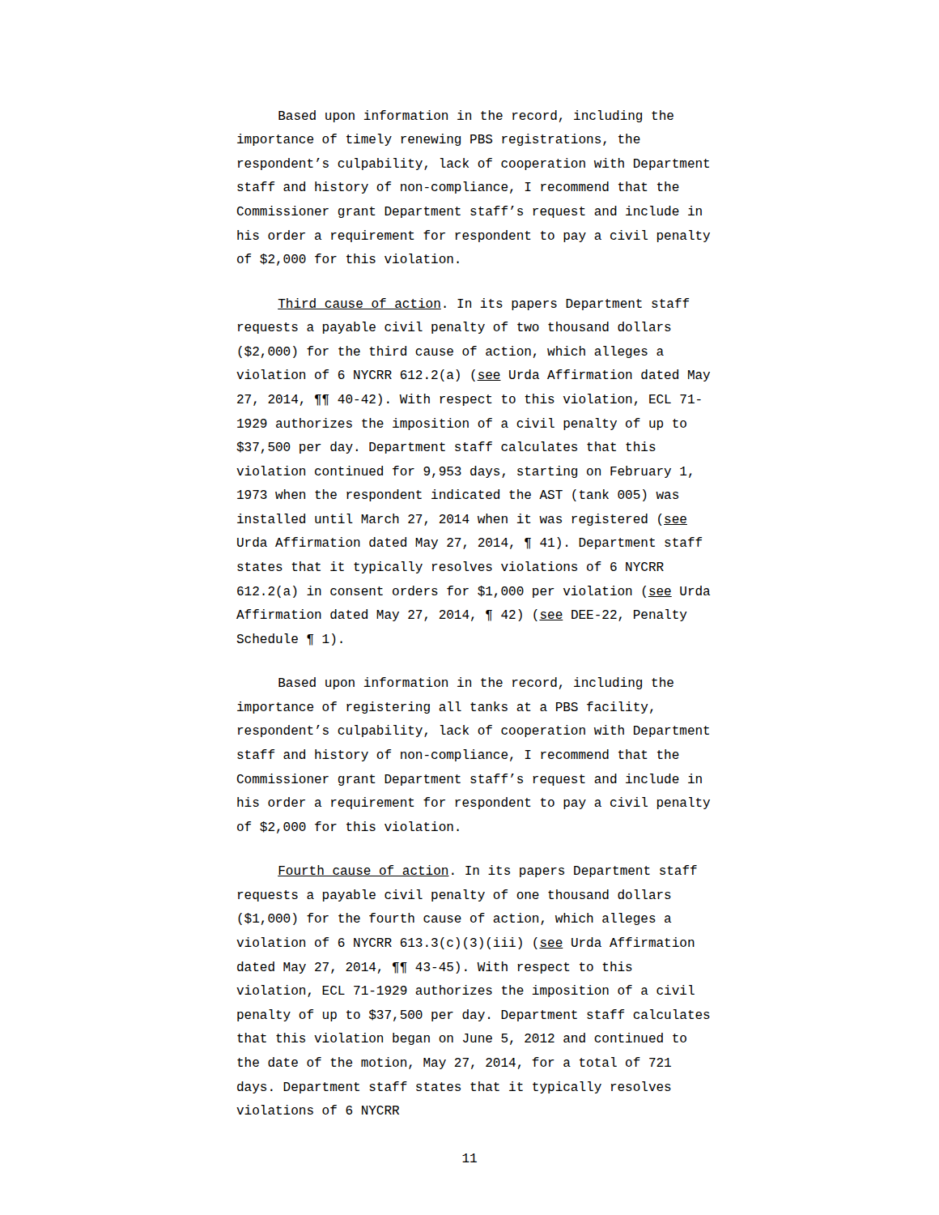Based upon information in the record, including the importance of timely renewing PBS registrations, the respondent’s culpability, lack of cooperation with Department staff and history of non-compliance, I recommend that the Commissioner grant Department staff’s request and include in his order a requirement for respondent to pay a civil penalty of $2,000 for this violation.
Third cause of action. In its papers Department staff requests a payable civil penalty of two thousand dollars ($2,000) for the third cause of action, which alleges a violation of 6 NYCRR 612.2(a) (see Urda Affirmation dated May 27, 2014, ¶¶ 40-42). With respect to this violation, ECL 71-1929 authorizes the imposition of a civil penalty of up to $37,500 per day. Department staff calculates that this violation continued for 9,953 days, starting on February 1, 1973 when the respondent indicated the AST (tank 005) was installed until March 27, 2014 when it was registered (see Urda Affirmation dated May 27, 2014, ¶ 41). Department staff states that it typically resolves violations of 6 NYCRR 612.2(a) in consent orders for $1,000 per violation (see Urda Affirmation dated May 27, 2014, ¶ 42) (see DEE-22, Penalty Schedule ¶ 1).
Based upon information in the record, including the importance of registering all tanks at a PBS facility, respondent’s culpability, lack of cooperation with Department staff and history of non-compliance, I recommend that the Commissioner grant Department staff’s request and include in his order a requirement for respondent to pay a civil penalty of $2,000 for this violation.
Fourth cause of action. In its papers Department staff requests a payable civil penalty of one thousand dollars ($1,000) for the fourth cause of action, which alleges a violation of 6 NYCRR 613.3(c)(3)(iii) (see Urda Affirmation dated May 27, 2014, ¶¶ 43-45). With respect to this violation, ECL 71-1929 authorizes the imposition of a civil penalty of up to $37,500 per day. Department staff calculates that this violation began on June 5, 2012 and continued to the date of the motion, May 27, 2014, for a total of 721 days. Department staff states that it typically resolves violations of 6 NYCRR
11